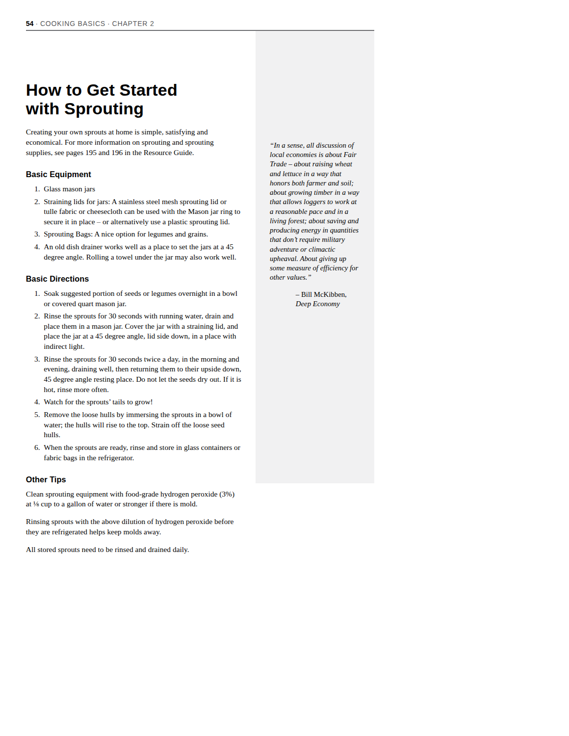54·COOKING BASICS·CHAPTER 2
How to Get Started
with Sprouting
Creating your own sprouts at home is simple, satisfying and economical. For more information on sprouting and sprouting supplies, see pages 195 and 196 in the Resource Guide.
Basic Equipment
Glass mason jars
Straining lids for jars: A stainless steel mesh sprouting lid or tulle fabric or cheesecloth can be used with the Mason jar ring to secure it in place – or alternatively use a plastic sprouting lid.
Sprouting Bags: A nice option for legumes and grains.
An old dish drainer works well as a place to set the jars at a 45 degree angle. Rolling a towel under the jar may also work well.
Basic Directions
Soak suggested portion of seeds or legumes overnight in a bowl or covered quart mason jar.
Rinse the sprouts for 30 seconds with running water, drain and place them in a mason jar. Cover the jar with a straining lid, and place the jar at a 45 degree angle, lid side down, in a place with indirect light.
Rinse the sprouts for 30 seconds twice a day, in the morning and evening, draining well, then returning them to their upside down, 45 degree angle resting place. Do not let the seeds dry out. If it is hot, rinse more often.
Watch for the sprouts’ tails to grow!
Remove the loose hulls by immersing the sprouts in a bowl of water; the hulls will rise to the top. Strain off the loose seed hulls.
When the sprouts are ready, rinse and store in glass containers or fabric bags in the refrigerator.
Other Tips
Clean sprouting equipment with food-grade hydrogen peroxide (3%) at ⅛ cup to a gallon of water or stronger if there is mold.
Rinsing sprouts with the above dilution of hydrogen peroxide before they are refrigerated helps keep molds away.
All stored sprouts need to be rinsed and drained daily.
“In a sense, all discussion of local economies is about Fair Trade – about raising wheat and lettuce in a way that honors both farmer and soil; about growing timber in a way that allows loggers to work at a reasonable pace and in a living forest; about saving and producing energy in quantities that don’t require military adventure or climactic upheaval. About giving up some measure of efficiency for other values.”
– Bill McKibben,
Deep Economy